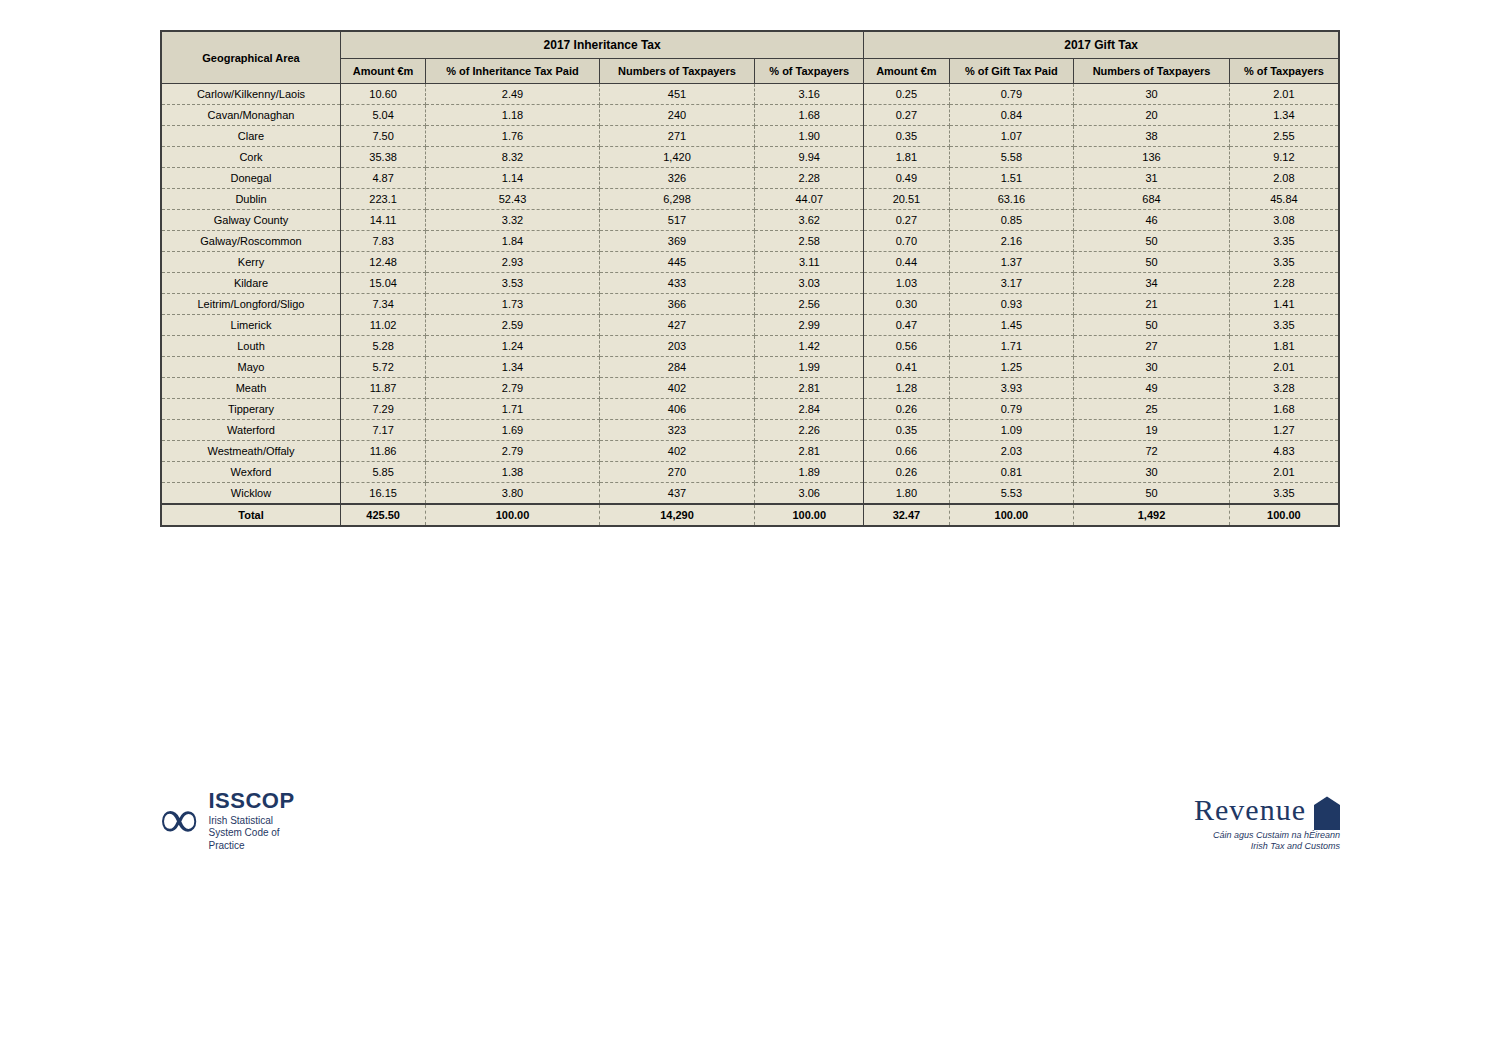| Geographical Area | 2017 Inheritance Tax | 2017 Gift Tax |
| --- | --- | --- |
| Amount €m | % of Inheritance Tax Paid | Numbers of Taxpayers | % of Taxpayers | Amount €m | % of Gift Tax Paid | Numbers of Taxpayers | % of Taxpayers |
| Carlow/Kilkenny/Laois | 10.60 | 2.49 | 451 | 3.16 | 0.25 | 0.79 | 30 | 2.01 |
| Cavan/Monaghan | 5.04 | 1.18 | 240 | 1.68 | 0.27 | 0.84 | 20 | 1.34 |
| Clare | 7.50 | 1.76 | 271 | 1.90 | 0.35 | 1.07 | 38 | 2.55 |
| Cork | 35.38 | 8.32 | 1,420 | 9.94 | 1.81 | 5.58 | 136 | 9.12 |
| Donegal | 4.87 | 1.14 | 326 | 2.28 | 0.49 | 1.51 | 31 | 2.08 |
| Dublin | 223.1 | 52.43 | 6,298 | 44.07 | 20.51 | 63.16 | 684 | 45.84 |
| Galway County | 14.11 | 3.32 | 517 | 3.62 | 0.27 | 0.85 | 46 | 3.08 |
| Galway/Roscommon | 7.83 | 1.84 | 369 | 2.58 | 0.70 | 2.16 | 50 | 3.35 |
| Kerry | 12.48 | 2.93 | 445 | 3.11 | 0.44 | 1.37 | 50 | 3.35 |
| Kildare | 15.04 | 3.53 | 433 | 3.03 | 1.03 | 3.17 | 34 | 2.28 |
| Leitrim/Longford/Sligo | 7.34 | 1.73 | 366 | 2.56 | 0.30 | 0.93 | 21 | 1.41 |
| Limerick | 11.02 | 2.59 | 427 | 2.99 | 0.47 | 1.45 | 50 | 3.35 |
| Louth | 5.28 | 1.24 | 203 | 1.42 | 0.56 | 1.71 | 27 | 1.81 |
| Mayo | 5.72 | 1.34 | 284 | 1.99 | 0.41 | 1.25 | 30 | 2.01 |
| Meath | 11.87 | 2.79 | 402 | 2.81 | 1.28 | 3.93 | 49 | 3.28 |
| Tipperary | 7.29 | 1.71 | 406 | 2.84 | 0.26 | 0.79 | 25 | 1.68 |
| Waterford | 7.17 | 1.69 | 323 | 2.26 | 0.35 | 1.09 | 19 | 1.27 |
| Westmeath/Offaly | 11.86 | 2.79 | 402 | 2.81 | 0.66 | 2.03 | 72 | 4.83 |
| Wexford | 5.85 | 1.38 | 270 | 1.89 | 0.26 | 0.81 | 30 | 2.01 |
| Wicklow | 16.15 | 3.80 | 437 | 3.06 | 1.80 | 5.53 | 50 | 3.35 |
| Total | 425.50 | 100.00 | 14,290 | 100.00 | 32.47 | 100.00 | 1,492 | 100.00 |
∞
ISSCOP
Irish Statistical
System Code of
Practice
Revenue
Cáin agus Custaim na hÉireann
Irish Tax and Customs